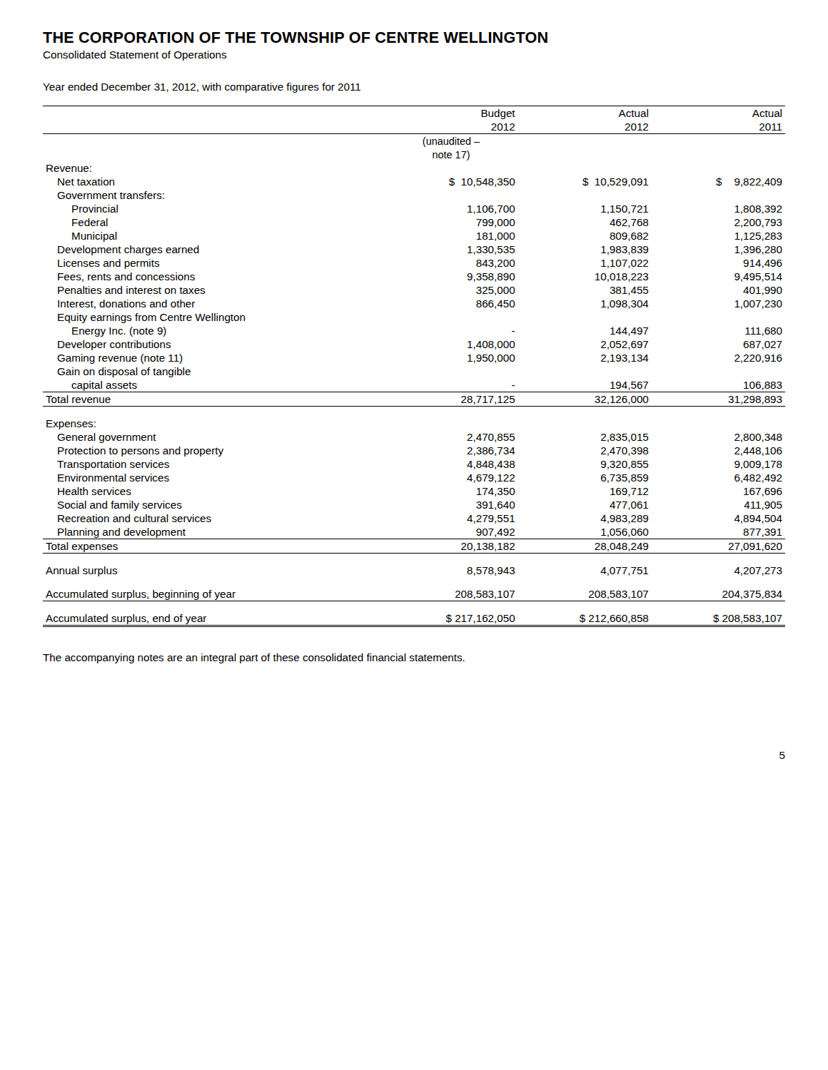THE CORPORATION OF THE TOWNSHIP OF CENTRE WELLINGTON
Consolidated Statement of Operations
Year ended December 31, 2012, with comparative figures for 2011
| | Budget | Actual | Actual |
| --- | --- | --- | --- |
| | 2012 | 2012 | 2011 |
| | (unaudited – | | |
| | note 17) | | |
| Revenue: | | | |
| Net taxation | $ 10,548,350 | $ 10,529,091 | $ 9,822,409 |
| Government transfers: | | | |
| Provincial | 1,106,700 | 1,150,721 | 1,808,392 |
| Federal | 799,000 | 462,768 | 2,200,793 |
| Municipal | 181,000 | 809,682 | 1,125,283 |
| Development charges earned | 1,330,535 | 1,983,839 | 1,396,280 |
| Licenses and permits | 843,200 | 1,107,022 | 914,496 |
| Fees, rents and concessions | 9,358,890 | 10,018,223 | 9,495,514 |
| Penalties and interest on taxes | 325,000 | 381,455 | 401,990 |
| Interest, donations and other | 866,450 | 1,098,304 | 1,007,230 |
| Equity earnings from Centre Wellington | | | |
| Energy Inc. (note 9) | - | 144,497 | 111,680 |
| Developer contributions | 1,408,000 | 2,052,697 | 687,027 |
| Gaming revenue (note 11) | 1,950,000 | 2,193,134 | 2,220,916 |
| Gain on disposal of tangible | | | |
| capital assets | - | 194,567 | 106,883 |
| Total revenue | 28,717,125 | 32,126,000 | 31,298,893 |
| Expenses: | | | |
| General government | 2,470,855 | 2,835,015 | 2,800,348 |
| Protection to persons and property | 2,386,734 | 2,470,398 | 2,448,106 |
| Transportation services | 4,848,438 | 9,320,855 | 9,009,178 |
| Environmental services | 4,679,122 | 6,735,859 | 6,482,492 |
| Health services | 174,350 | 169,712 | 167,696 |
| Social and family services | 391,640 | 477,061 | 411,905 |
| Recreation and cultural services | 4,279,551 | 4,983,289 | 4,894,504 |
| Planning and development | 907,492 | 1,056,060 | 877,391 |
| Total expenses | 20,138,182 | 28,048,249 | 27,091,620 |
| Annual surplus | 8,578,943 | 4,077,751 | 4,207,273 |
| Accumulated surplus, beginning of year | 208,583,107 | 208,583,107 | 204,375,834 |
| Accumulated surplus, end of year | $ 217,162,050 | $ 212,660,858 | $ 208,583,107 |
The accompanying notes are an integral part of these consolidated financial statements.
5